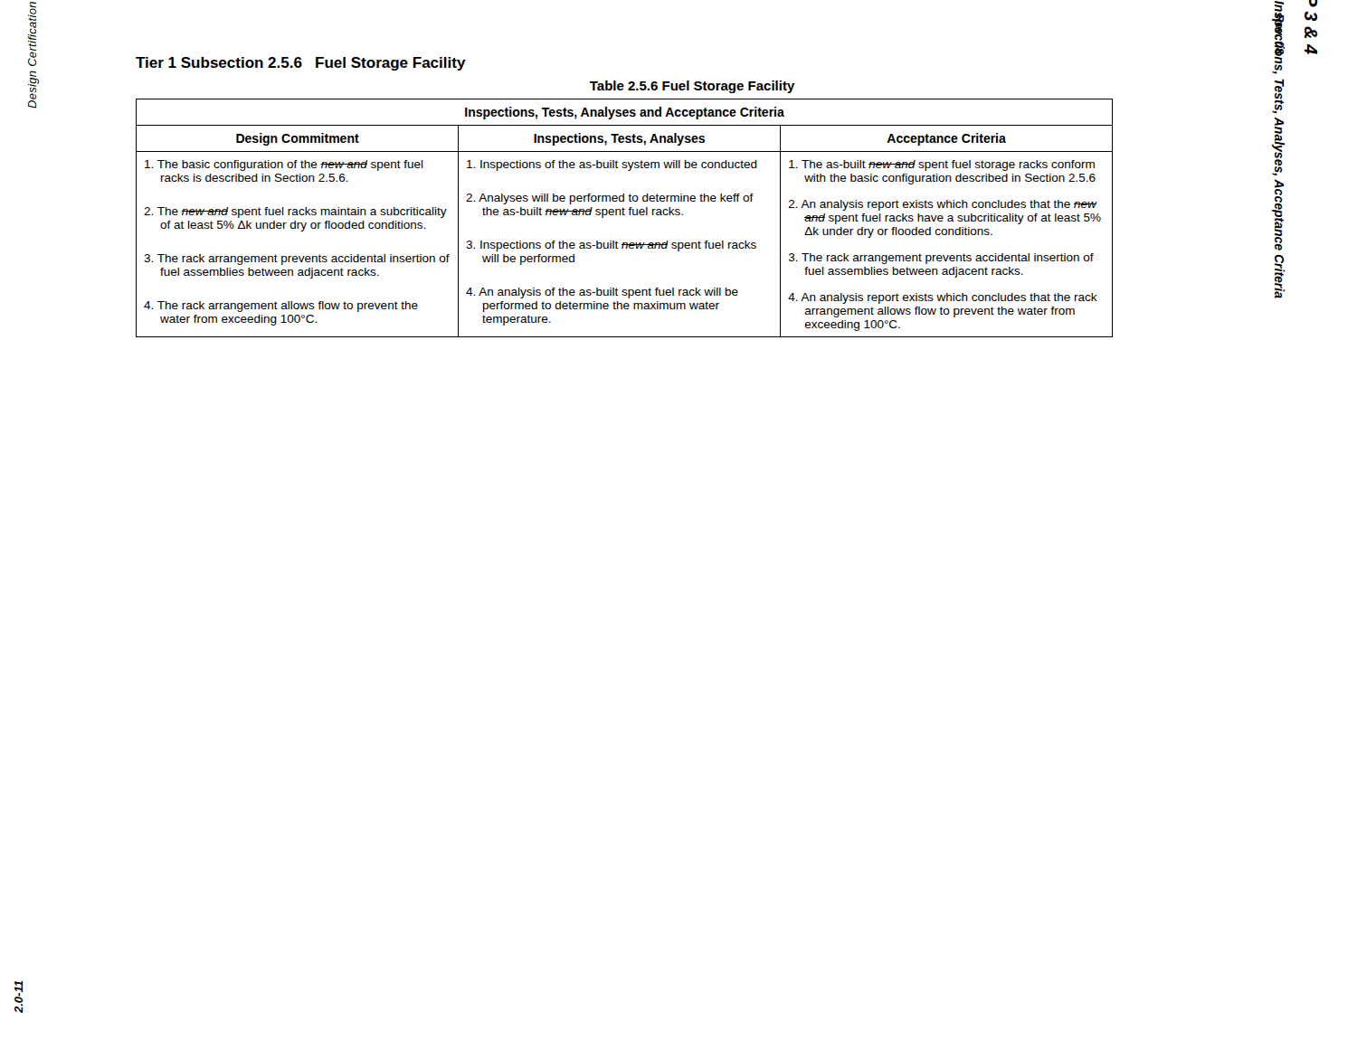Design Certification ITAAC
2.0-11
Rev. 08
STP 3 & 4
Inspections, Tests, Analyses, Acceptance Criteria
Tier 1 Subsection 2.5.6 Fuel Storage Facility
Table 2.5.6 Fuel Storage Facility
| Inspections, Tests, Analyses and Acceptance Criteria |
| --- |
| Design Commitment | Inspections, Tests, Analyses | Acceptance Criteria |
| 1. The basic configuration of the new and spent fuel racks is described in Section 2.5.6. 2. The new and spent fuel racks maintain a subcriticality of at least 5% Δk under dry or flooded conditions. 3. The rack arrangement prevents accidental insertion of fuel assemblies between adjacent racks. 4. The rack arrangement allows flow to prevent the water from exceeding 100°C. | 1. Inspections of the as-built system will be conducted 2. Analyses will be performed to determine the keff of the as-built new and spent fuel racks. 3. Inspections of the as-built new and spent fuel racks will be performed 4. An analysis of the as-built spent fuel rack will be performed to determine the maximum water temperature. | 1. The as-built new and spent fuel storage racks conform with the basic configuration described in Section 2.5.6 2. An analysis report exists which concludes that the new and spent fuel racks have a subcriticality of at least 5% Δk under dry or flooded conditions. 3. The rack arrangement prevents accidental insertion of fuel assemblies between adjacent racks. 4. An analysis report exists which concludes that the rack arrangement allows flow to prevent the water from exceeding 100°C. |